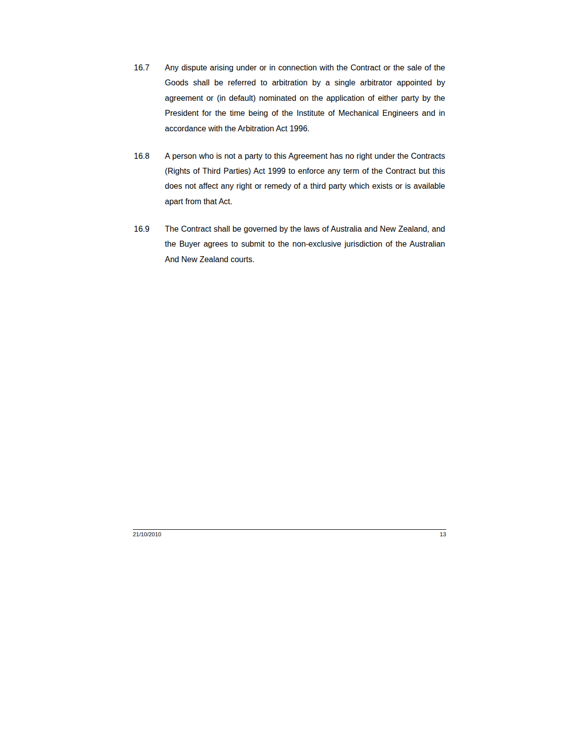16.7
Any dispute arising under or in connection with the Contract or the sale of the Goods shall be referred to arbitration by a single arbitrator appointed by agreement or (in default) nominated on the application of either party by the President for the time being of the Institute of Mechanical Engineers and in accordance with the Arbitration Act 1996.
16.8
A person who is not a party to this Agreement has no right under the Contracts (Rights of Third Parties) Act 1999 to enforce any term of the Contract but this does not affect any right or remedy of a third party which exists or is available apart from that Act.
16.9
The Contract shall be governed by the laws of Australia and New Zealand, and the Buyer agrees to submit to the non-exclusive jurisdiction of the Australian And New Zealand courts.
21/10/2010 13